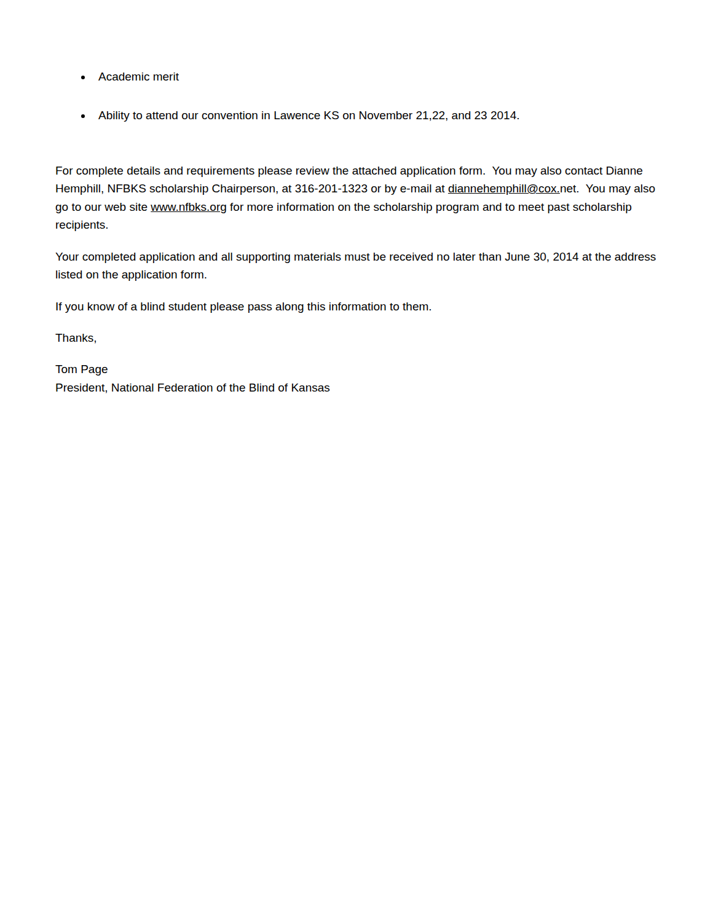Academic merit
Ability to attend our convention in Lawence KS on November 21,22, and 23 2014.
For complete details and requirements please review the attached application form. You may also contact Dianne Hemphill, NFBKS scholarship Chairperson, at 316-201-1323 or by e-mail at diannehemphill@cox. net. You may also go to our web site www.nfbks.org for more information on the scholarship program and to meet past scholarship recipients.
Your completed application and all supporting materials must be received no later than June 30, 2014 at the address listed on the application form.
If you know of a blind student please pass along this information to them.
Thanks,
Tom Page
President, National Federation of the Blind of Kansas